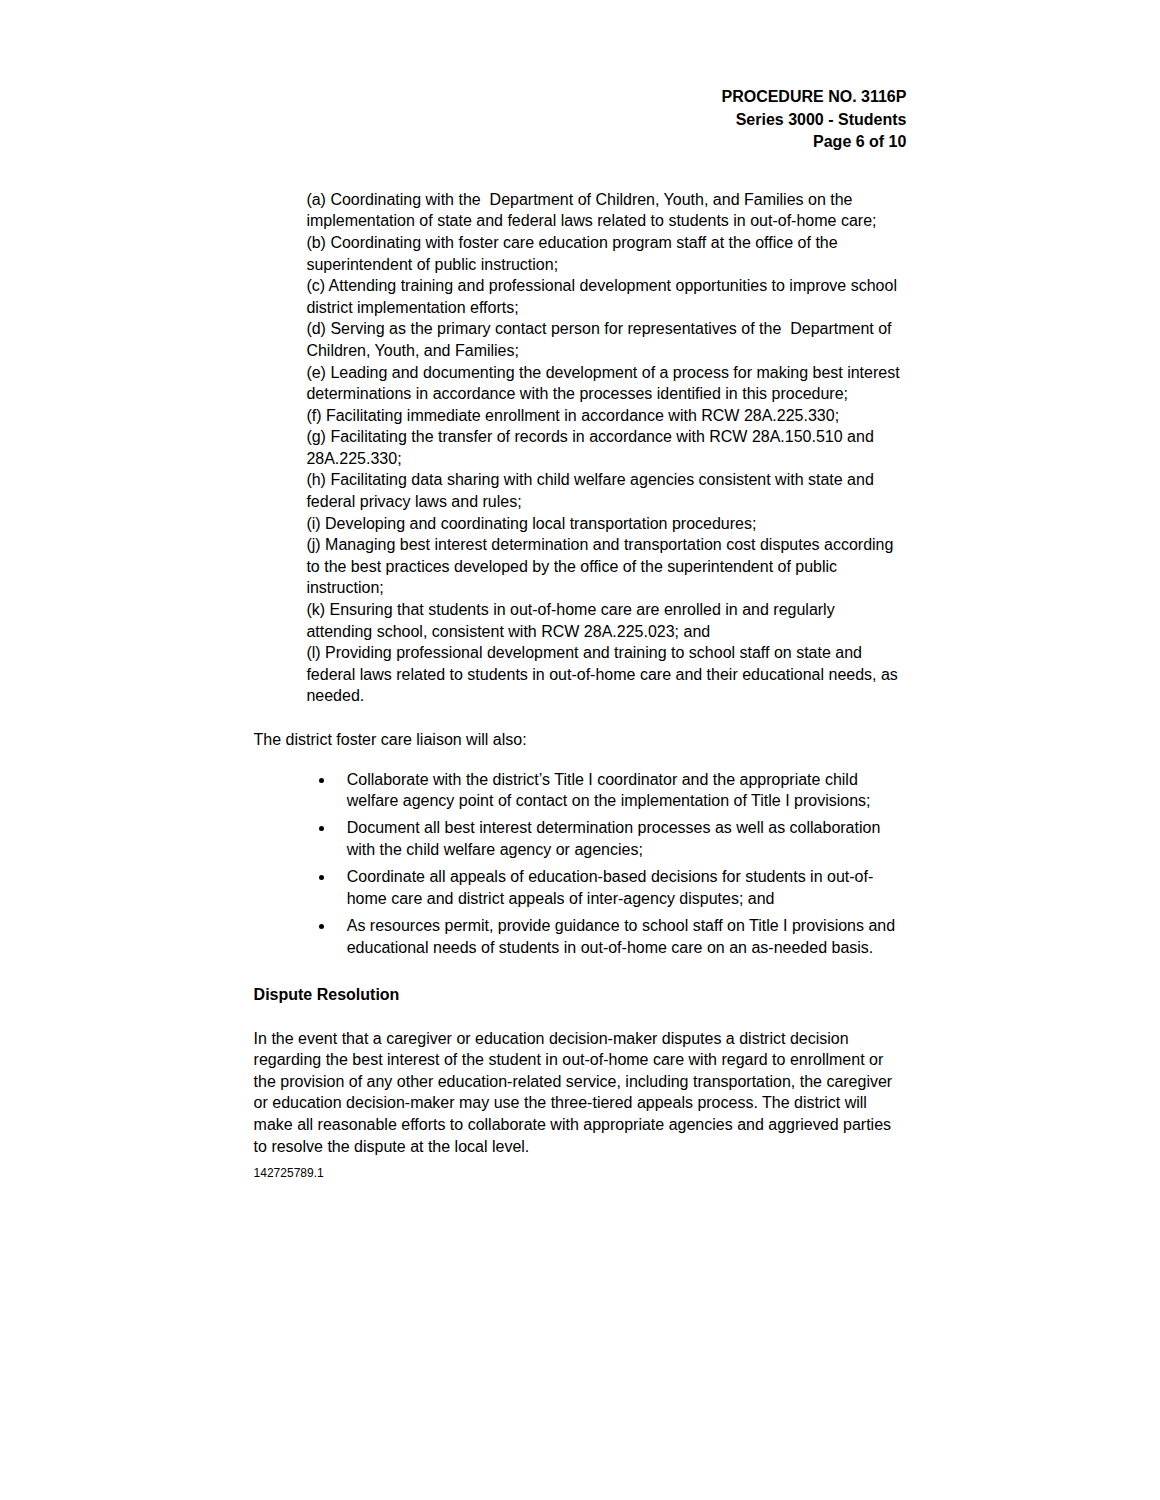PROCEDURE NO. 3116P
Series 3000 - Students
Page 6 of 10
(a) Coordinating with the Department of Children, Youth, and Families on the implementation of state and federal laws related to students in out-of-home care;
(b) Coordinating with foster care education program staff at the office of the superintendent of public instruction;
(c) Attending training and professional development opportunities to improve school district implementation efforts;
(d) Serving as the primary contact person for representatives of the Department of Children, Youth, and Families;
(e) Leading and documenting the development of a process for making best interest determinations in accordance with the processes identified in this procedure;
(f) Facilitating immediate enrollment in accordance with RCW 28A.225.330;
(g) Facilitating the transfer of records in accordance with RCW 28A.150.510 and 28A.225.330;
(h) Facilitating data sharing with child welfare agencies consistent with state and federal privacy laws and rules;
(i) Developing and coordinating local transportation procedures;
(j) Managing best interest determination and transportation cost disputes according to the best practices developed by the office of the superintendent of public instruction;
(k) Ensuring that students in out-of-home care are enrolled in and regularly attending school, consistent with RCW 28A.225.023; and
(l) Providing professional development and training to school staff on state and federal laws related to students in out-of-home care and their educational needs, as needed.
The district foster care liaison will also:
Collaborate with the district’s Title I coordinator and the appropriate child welfare agency point of contact on the implementation of Title I provisions;
Document all best interest determination processes as well as collaboration with the child welfare agency or agencies;
Coordinate all appeals of education-based decisions for students in out-of-home care and district appeals of inter-agency disputes; and
As resources permit, provide guidance to school staff on Title I provisions and educational needs of students in out-of-home care on an as-needed basis.
Dispute Resolution
In the event that a caregiver or education decision-maker disputes a district decision regarding the best interest of the student in out-of-home care with regard to enrollment or the provision of any other education-related service, including transportation, the caregiver or education decision-maker may use the three-tiered appeals process. The district will make all reasonable efforts to collaborate with appropriate agencies and aggrieved parties to resolve the dispute at the local level.
142725789.1